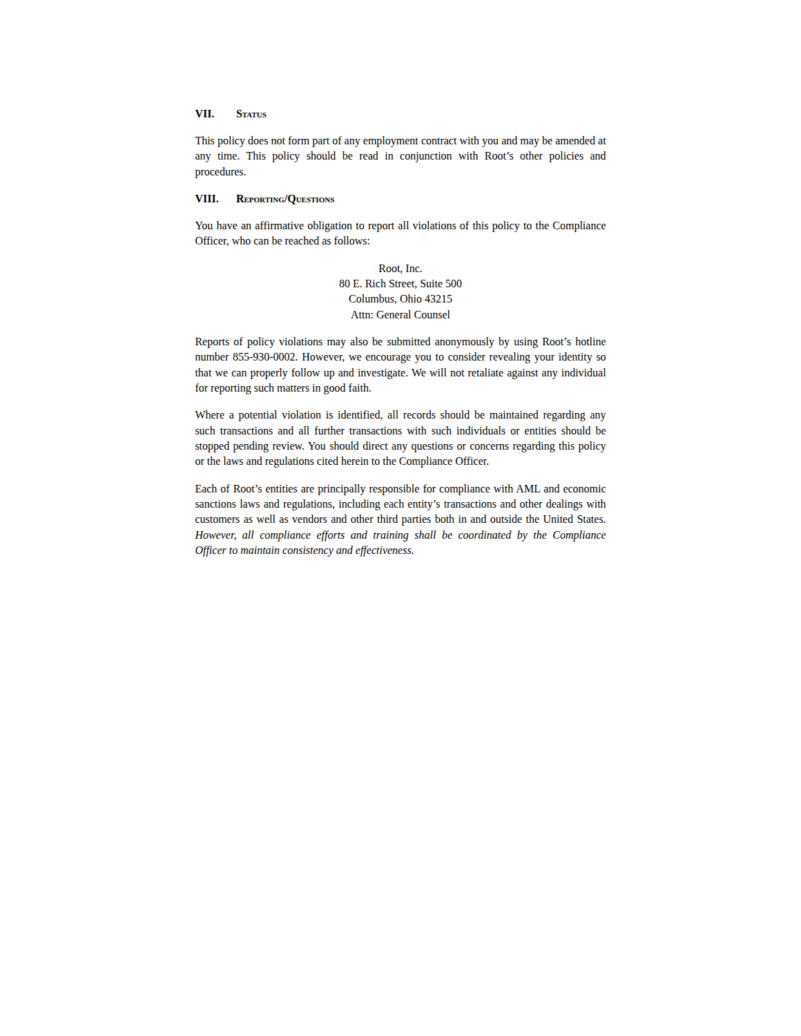VII. Status
This policy does not form part of any employment contract with you and may be amended at any time. This policy should be read in conjunction with Root’s other policies and procedures.
VIII. Reporting/Questions
You have an affirmative obligation to report all violations of this policy to the Compliance Officer, who can be reached as follows:
Root, Inc.
80 E. Rich Street, Suite 500
Columbus, Ohio 43215
Attn: General Counsel
Reports of policy violations may also be submitted anonymously by using Root’s hotline number 855-930-0002. However, we encourage you to consider revealing your identity so that we can properly follow up and investigate. We will not retaliate against any individual for reporting such matters in good faith.
Where a potential violation is identified, all records should be maintained regarding any such transactions and all further transactions with such individuals or entities should be stopped pending review. You should direct any questions or concerns regarding this policy or the laws and regulations cited herein to the Compliance Officer.
Each of Root’s entities are principally responsible for compliance with AML and economic sanctions laws and regulations, including each entity’s transactions and other dealings with customers as well as vendors and other third parties both in and outside the United States. However, all compliance efforts and training shall be coordinated by the Compliance Officer to maintain consistency and effectiveness.